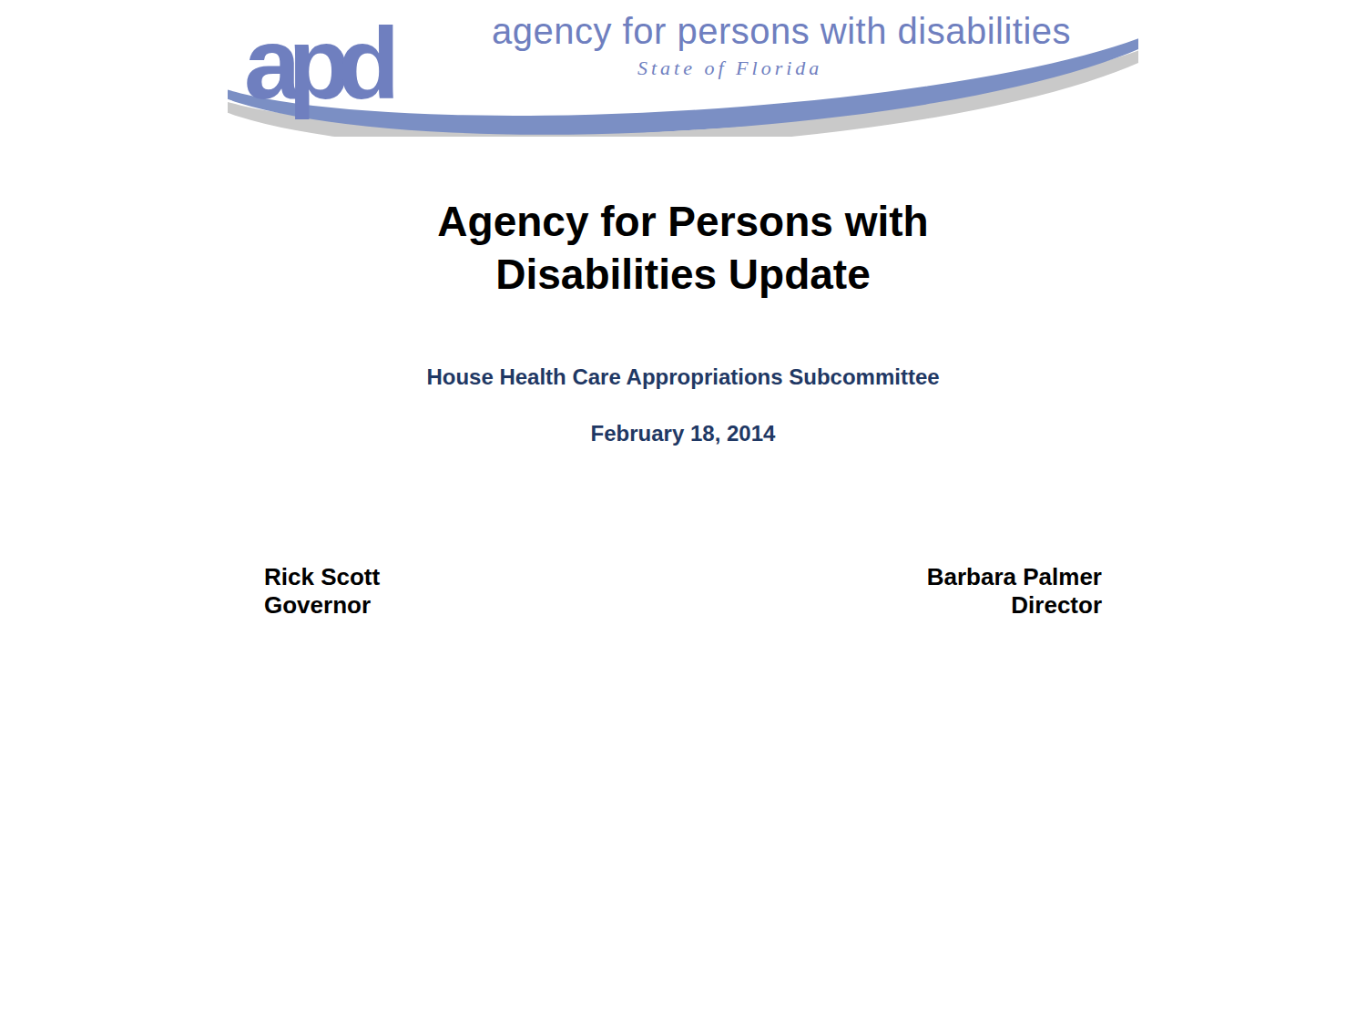apd
agency for persons with disabilities
State of Florida
Agency for Persons with Disabilities Update
House Health Care Appropriations Subcommittee
February 18, 2014
Rick Scott Governor
Barbara Palmer Director